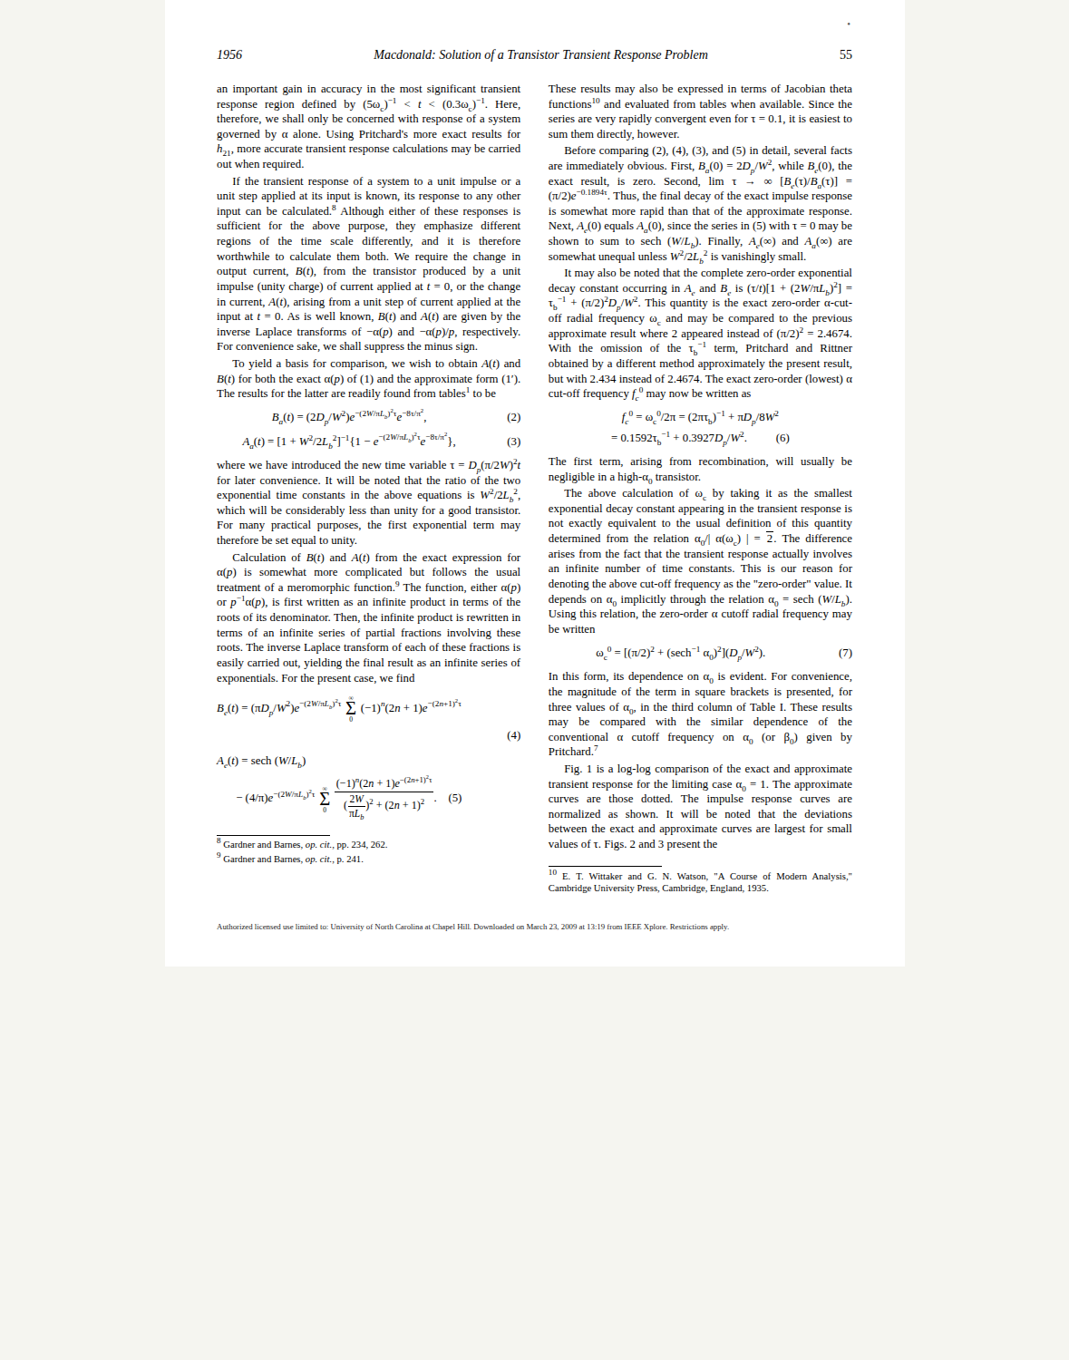•
1956 Macdonald: Solution of a Transistor Transient Response Problem 55
an important gain in accuracy in the most significant transient response region defined by (5ωc)−1 < t < (0.3ωc)−1. Here, therefore, we shall only be concerned with response of a system governed by α alone. Using Pritchard's more exact results for h21, more accurate transient response calculations may be carried out when required.
If the transient response of a system to a unit impulse or a unit step applied at its input is known, its response to any other input can be calculated.8 Although either of these responses is sufficient for the above purpose, they emphasize different regions of the time scale differently, and it is therefore worthwhile to calculate them both. We require the change in output current, B(t), from the transistor produced by a unit impulse (unity charge) of current applied at t = 0, or the change in current, A(t), arising from a unit step of current applied at the input at t = 0. As is well known, B(t) and A(t) are given by the inverse Laplace transforms of −α(p) and −α(p)/p, respectively. For convenience sake, we shall suppress the minus sign.
To yield a basis for comparison, we wish to obtain A(t) and B(t) for both the exact α(p) of (1) and the approximate form (1′). The results for the latter are readily found from tables1 to be
Ba(t) = (2Dp/W2)e−(2W/πLb)2τe−8τ/π2, (2)
Aa(t) = [1 + W2/2Lb2]−1{1 − e−(2W/πLb)2τe−8τ/π2}, (3)
where we have introduced the new time variable τ = Dp(π/2W)2t for later convenience. It will be noted that the ratio of the two exponential time constants in the above equations is W2/2Lb2, which will be considerably less than unity for a good transistor. For many practical purposes, the first exponential term may therefore be set equal to unity.
Calculation of B(t) and A(t) from the exact expression for α(p) is somewhat more complicated but follows the usual treatment of a meromorphic function.9 The function, either α(p) or p−1α(p), is first written as an infinite product in terms of the roots of its denominator. Then, the infinite product is rewritten in terms of an infinite series of partial fractions involving these roots. The inverse Laplace transform of each of these fractions is easily carried out, yielding the final result as an infinite series of exponentials. For the present case, we find
Be(t) = (πDp/W2)e−(2W/πLb)2τ ∞Σ 0 (−1)n(2n + 1)e−(2n+1)2τ
(4)
Ae(t) = sech (W/Lb)
− (4/π)e−(2W/πLb)2τ ∞Σ 0 (−1)n(2n + 1)e−(2n+1)2τ (2W πLb)2 + (2n + 1)2 . (5)
8 Gardner and Barnes, op. cit., pp. 234, 262.
9 Gardner and Barnes, op. cit., p. 241.
These results may also be expressed in terms of Jacobian theta functions10 and evaluated from tables when available. Since the series are very rapidly convergent even for τ = 0.1, it is easiest to sum them directly, however.
Before comparing (2), (4), (3), and (5) in detail, several facts are immediately obvious. First, Ba(0) = 2Dp/W2, while Be(0), the exact result, is zero. Second, lim τ → ∞ [Be(τ)/Ba(τ)] = (π/2)e−0.1894τ. Thus, the final decay of the exact impulse response is somewhat more rapid than that of the approximate response. Next, Ae(0) equals Aa(0), since the series in (5) with τ = 0 may be shown to sum to sech (W/Lb). Finally, Ae(∞) and Aa(∞) are somewhat unequal unless W2/2Lb2 is vanishingly small.
It may also be noted that the complete zero-order exponential decay constant occurring in Ae and Be is (τ/t)[1 + (2W/πLb)2] = τb−1 + (π/2)2Dp/W2. This quantity is the exact zero-order α-cut-off radial frequency ωc and may be compared to the previous approximate result where 2 appeared instead of (π/2)2 = 2.4674. With the omission of the τb−1 term, Pritchard and Rittner obtained by a different method approximately the present result, but with 2.434 instead of 2.4674. The exact zero-order (lowest) α cut-off frequency fc0 may now be written as
fc0 = ωc0/2π = (2πτb)−1 + πDp/8W2
= 0.1592τb−1 + 0.3927Dp/W2. (6)
The first term, arising from recombination, will usually be negligible in a high-α0 transistor.
The above calculation of ωc by taking it as the smallest exponential decay constant appearing in the transient response is not exactly equivalent to the usual definition of this quantity determined from the relation α0/| α(ωc) | = 2. The difference arises from the fact that the transient response actually involves an infinite number of time constants. This is our reason for denoting the above cut-off frequency as the "zero-order" value. It depends on α0 implicitly through the relation α0 = sech (W/Lb). Using this relation, the zero-order α cutoff radial frequency may be written
ωc0 = [(π/2)2 + (sech−1 α0)2](Dp/W2). (7)
In this form, its dependence on α0 is evident. For convenience, the magnitude of the term in square brackets is presented, for three values of α0, in the third column of Table I. These results may be compared with the similar dependence of the conventional α cutoff frequency on α0 (or β0) given by Pritchard.7
Fig. 1 is a log-log comparison of the exact and approximate transient response for the limiting case α0 = 1. The approximate curves are those dotted. The impulse response curves are normalized as shown. It will be noted that the deviations between the exact and approximate curves are largest for small values of τ. Figs. 2 and 3 present the
10 E. T. Wittaker and G. N. Watson, "A Course of Modern Analysis," Cambridge University Press, Cambridge, England, 1935.
Authorized licensed use limited to: University of North Carolina at Chapel Hill. Downloaded on March 23, 2009 at 13:19 from IEEE Xplore. Restrictions apply.